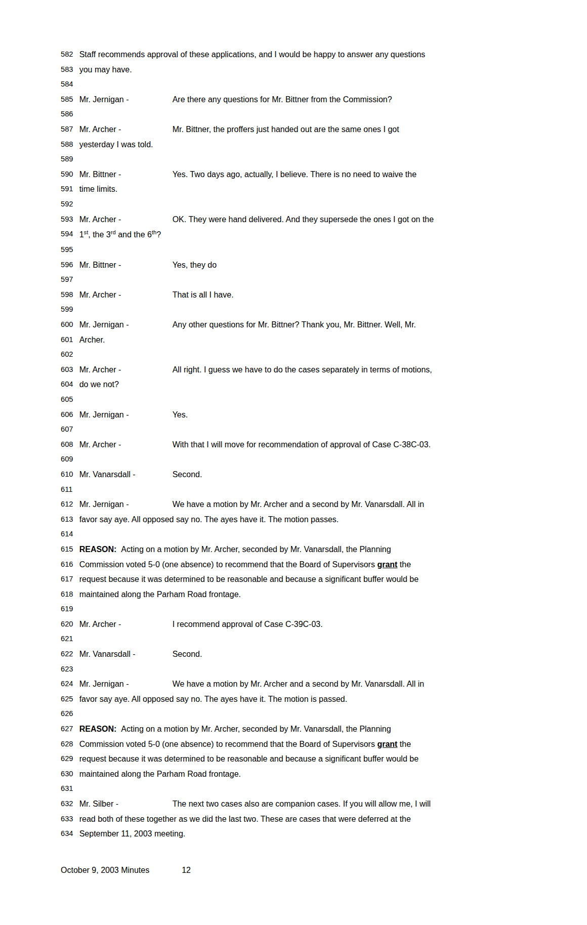Staff recommends approval of these applications, and I would be happy to answer any questions
you may have.
Mr. Jernigan -
Are there any questions for Mr. Bittner from the Commission?
Mr. Archer -
Mr. Bittner, the proffers just handed out are the same ones I got
yesterday I was told.
Mr. Bittner -
Yes. Two days ago, actually, I believe. There is no need to waive the
time limits.
Mr. Archer -
OK. They were hand delivered. And they supersede the ones I got on the
1st, the 3rd and the 6th?
Mr. Bittner -
Yes, they do
Mr. Archer -
That is all I have.
Mr. Jernigan -
Any other questions for Mr. Bittner? Thank you, Mr. Bittner. Well, Mr.
Archer.
Mr. Archer -
All right. I guess we have to do the cases separately in terms of motions,
do we not?
Mr. Jernigan -
Yes.
Mr. Archer -
With that I will move for recommendation of approval of Case C-38C-03.
Mr. Vanarsdall -
Second.
Mr. Jernigan -
We have a motion by Mr. Archer and a second by Mr. Vanarsdall. All in
favor say aye. All opposed say no. The ayes have it. The motion passes.
REASON: Acting on a motion by Mr. Archer, seconded by Mr. Vanarsdall, the Planning
Commission voted 5-0 (one absence) to recommend that the Board of Supervisors grant the
request because it was determined to be reasonable and because a significant buffer would be
maintained along the Parham Road frontage.
Mr. Archer -
I recommend approval of Case C-39C-03.
Mr. Vanarsdall -
Second.
Mr. Jernigan -
We have a motion by Mr. Archer and a second by Mr. Vanarsdall. All in
favor say aye. All opposed say no. The ayes have it. The motion is passed.
REASON: Acting on a motion by Mr. Archer, seconded by Mr. Vanarsdall, the Planning
Commission voted 5-0 (one absence) to recommend that the Board of Supervisors grant the
request because it was determined to be reasonable and because a significant buffer would be
maintained along the Parham Road frontage.
Mr. Silber -
The next two cases also are companion cases. If you will allow me, I will
read both of these together as we did the last two. These are cases that were deferred at the
September 11, 2003 meeting.
October 9, 2003 Minutes
12